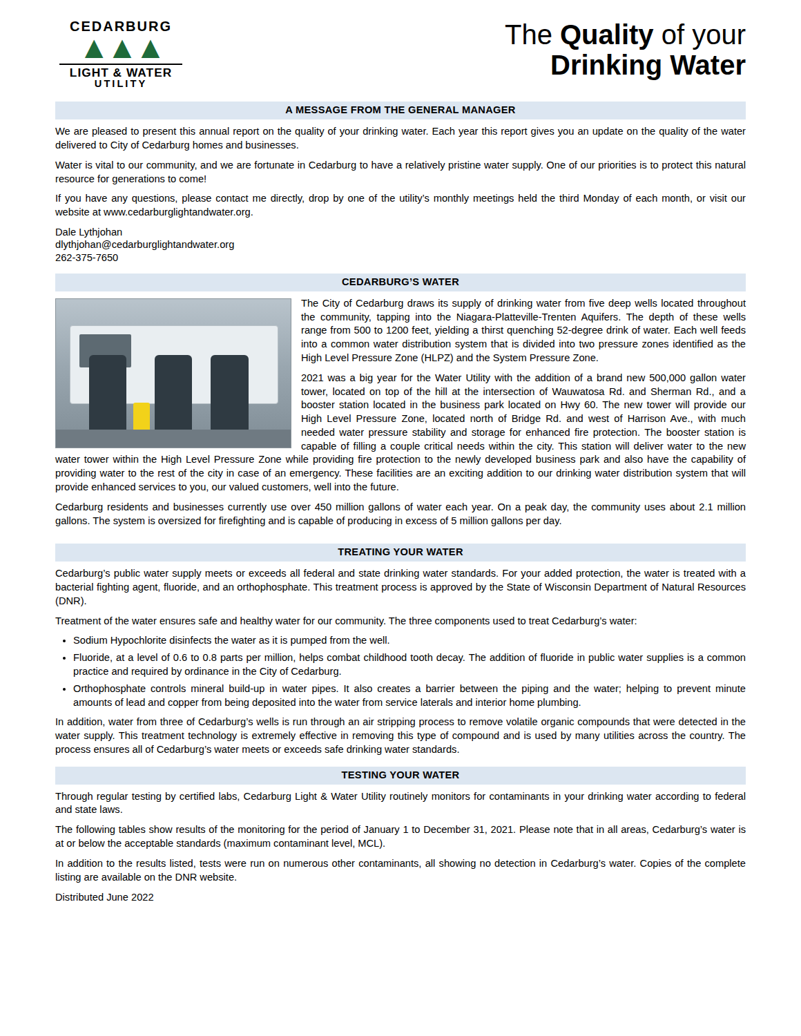CEDARBURG
▲▲▲
LIGHT & WATER
UTILITY
The Quality of your Drinking Water
A MESSAGE FROM THE GENERAL MANAGER
We are pleased to present this annual report on the quality of your drinking water. Each year this report gives you an update on the quality of the water delivered to City of Cedarburg homes and businesses.
Water is vital to our community, and we are fortunate in Cedarburg to have a relatively pristine water supply. One of our priorities is to protect this natural resource for generations to come!
If you have any questions, please contact me directly, drop by one of the utility’s monthly meetings held the third Monday of each month, or visit our website at www.cedarburglightandwater.org.
Dale Lythjohan
dlythjohan@cedarburglightandwater.org
262-375-7650
CEDARBURG’S WATER
The City of Cedarburg draws its supply of drinking water from five deep wells located throughout the community, tapping into the Niagara-Platteville-Trenten Aquifers. The depth of these wells range from 500 to 1200 feet, yielding a thirst quenching 52-degree drink of water. Each well feeds into a common water distribution system that is divided into two pressure zones identified as the High Level Pressure Zone (HLPZ) and the System Pressure Zone.
2021 was a big year for the Water Utility with the addition of a brand new 500,000 gallon water tower, located on top of the hill at the intersection of Wauwatosa Rd. and Sherman Rd., and a booster station located in the business park located on Hwy 60. The new tower will provide our High Level Pressure Zone, located north of Bridge Rd. and west of Harrison Ave., with much needed water pressure stability and storage for enhanced fire protection. The booster station is capable of filling a couple critical needs within the city. This station will deliver water to the new water tower within the High Level Pressure Zone while providing fire protection to the newly developed business park and also have the capability of providing water to the rest of the city in case of an emergency. These facilities are an exciting addition to our drinking water distribution system that will provide enhanced services to you, our valued customers, well into the future.
Cedarburg residents and businesses currently use over 450 million gallons of water each year. On a peak day, the community uses about 2.1 million gallons. The system is oversized for firefighting and is capable of producing in excess of 5 million gallons per day.
TREATING YOUR WATER
Cedarburg’s public water supply meets or exceeds all federal and state drinking water standards. For your added protection, the water is treated with a bacterial fighting agent, fluoride, and an orthophosphate. This treatment process is approved by the State of Wisconsin Department of Natural Resources (DNR).
Treatment of the water ensures safe and healthy water for our community. The three components used to treat Cedarburg’s water:
Sodium Hypochlorite disinfects the water as it is pumped from the well.
Fluoride, at a level of 0.6 to 0.8 parts per million, helps combat childhood tooth decay. The addition of fluoride in public water supplies is a common practice and required by ordinance in the City of Cedarburg.
Orthophosphate controls mineral build-up in water pipes. It also creates a barrier between the piping and the water; helping to prevent minute amounts of lead and copper from being deposited into the water from service laterals and interior home plumbing.
In addition, water from three of Cedarburg’s wells is run through an air stripping process to remove volatile organic compounds that were detected in the water supply. This treatment technology is extremely effective in removing this type of compound and is used by many utilities across the country. The process ensures all of Cedarburg’s water meets or exceeds safe drinking water standards.
TESTING YOUR WATER
Through regular testing by certified labs, Cedarburg Light & Water Utility routinely monitors for contaminants in your drinking water according to federal and state laws.
The following tables show results of the monitoring for the period of January 1 to December 31, 2021. Please note that in all areas, Cedarburg’s water is at or below the acceptable standards (maximum contaminant level, MCL).
In addition to the results listed, tests were run on numerous other contaminants, all showing no detection in Cedarburg’s water. Copies of the complete listing are available on the DNR website.
Distributed June 2022